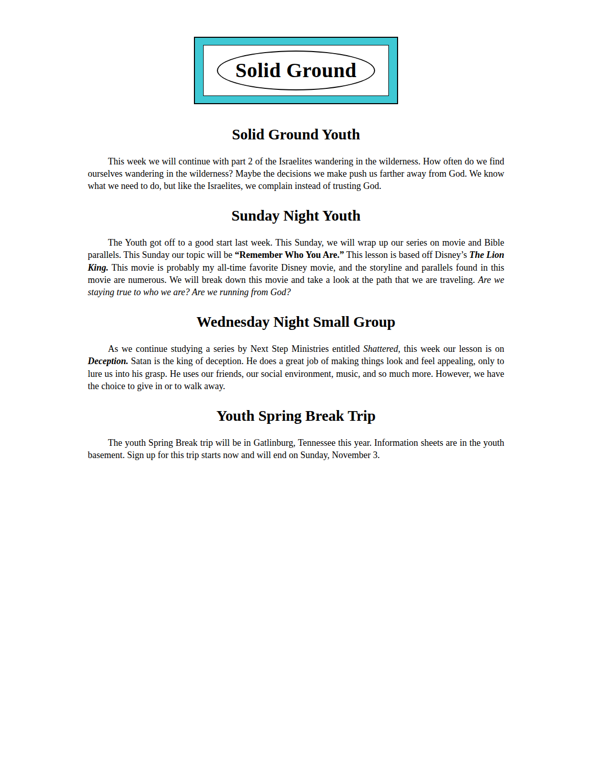Solid Ground
Solid Ground Youth
This week we will continue with part 2 of the Israelites wandering in the wilderness. How often do we find ourselves wandering in the wilderness? Maybe the decisions we make push us farther away from God. We know what we need to do, but like the Israelites, we complain instead of trusting God.
Sunday Night Youth
The Youth got off to a good start last week. This Sunday, we will wrap up our series on movie and Bible parallels. This Sunday our topic will be “Remember Who You Are.” This lesson is based off Disney’s The Lion King. This movie is probably my all-time favorite Disney movie, and the storyline and parallels found in this movie are numerous. We will break down this movie and take a look at the path that we are traveling. Are we staying true to who we are? Are we running from God?
Wednesday Night Small Group
As we continue studying a series by Next Step Ministries entitled Shattered, this week our lesson is on Deception. Satan is the king of deception. He does a great job of making things look and feel appealing, only to lure us into his grasp. He uses our friends, our social environment, music, and so much more. However, we have the choice to give in or to walk away.
Youth Spring Break Trip
The youth Spring Break trip will be in Gatlinburg, Tennessee this year. Information sheets are in the youth basement. Sign up for this trip starts now and will end on Sunday, November 3.